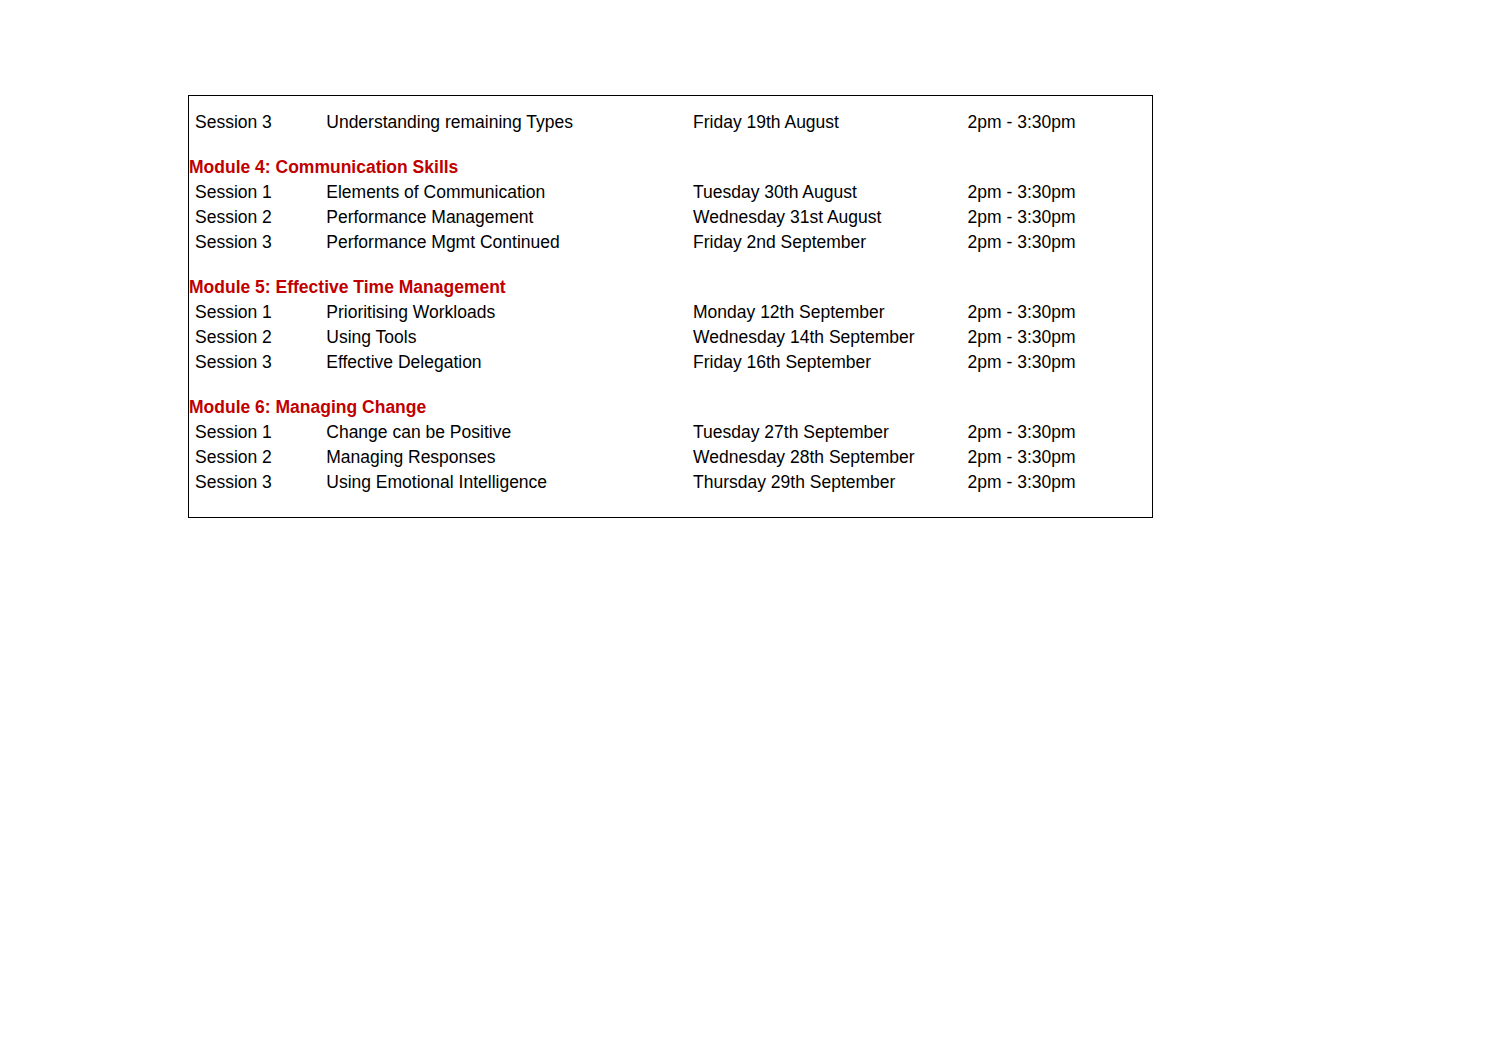| Session 3 | Understanding remaining Types | Friday 19th August | 2pm - 3:30pm |
| Module 4: Communication Skills |
| Session 1 | Elements of Communication | Tuesday 30th August | 2pm - 3:30pm |
| Session 2 | Performance Management | Wednesday 31st August | 2pm - 3:30pm |
| Session 3 | Performance Mgmt Continued | Friday 2nd September | 2pm - 3:30pm |
| Module 5: Effective Time Management |
| Session 1 | Prioritising Workloads | Monday 12th September | 2pm - 3:30pm |
| Session 2 | Using Tools | Wednesday 14th September | 2pm - 3:30pm |
| Session 3 | Effective Delegation | Friday 16th September | 2pm - 3:30pm |
| Module 6: Managing Change |
| Session 1 | Change can be Positive | Tuesday 27th September | 2pm - 3:30pm |
| Session 2 | Managing Responses | Wednesday 28th September | 2pm - 3:30pm |
| Session 3 | Using Emotional Intelligence | Thursday 29th September | 2pm - 3:30pm |